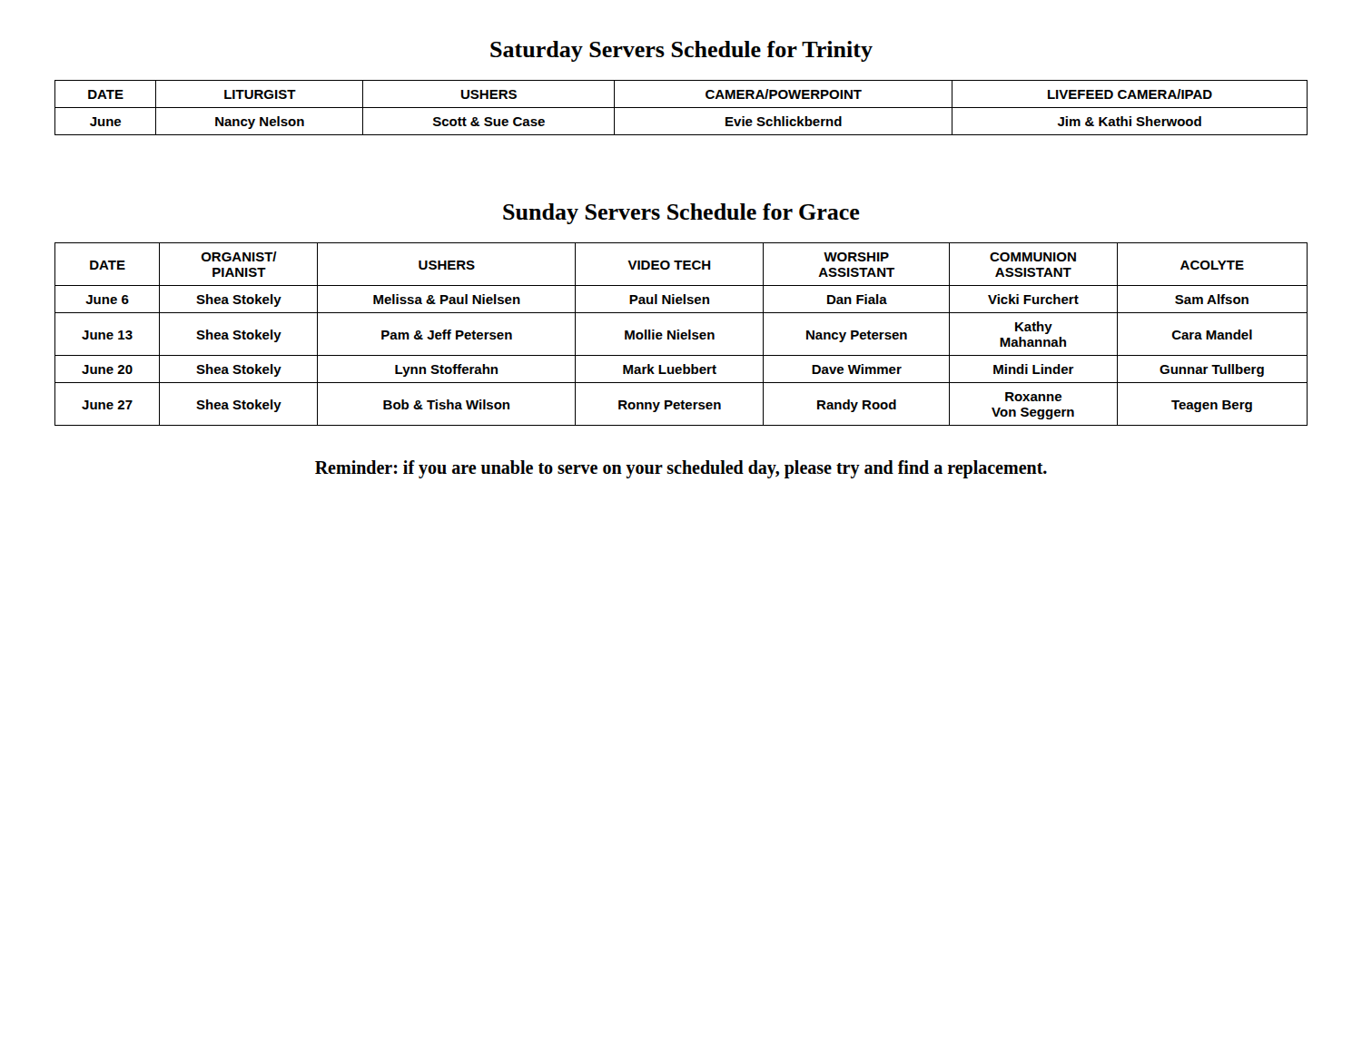Saturday Servers Schedule for Trinity
| DATE | LITURGIST | USHERS | CAMERA/POWERPOINT | LIVEFEED CAMERA/IPAD |
| --- | --- | --- | --- | --- |
| June | Nancy Nelson | Scott & Sue Case | Evie Schlickbernd | Jim & Kathi Sherwood |
Sunday Servers Schedule for Grace
| DATE | ORGANIST/ PIANIST | USHERS | VIDEO TECH | WORSHIP ASSISTANT | COMMUNION ASSISTANT | ACOLYTE |
| --- | --- | --- | --- | --- | --- | --- |
| June 6 | Shea Stokely | Melissa & Paul Nielsen | Paul Nielsen | Dan Fiala | Vicki Furchert | Sam Alfson |
| June 13 | Shea Stokely | Pam & Jeff Petersen | Mollie Nielsen | Nancy Petersen | Kathy Mahannah | Cara Mandel |
| June 20 | Shea Stokely | Lynn Stofferahn | Mark Luebbert | Dave Wimmer | Mindi Linder | Gunnar Tullberg |
| June 27 | Shea Stokely | Bob & Tisha Wilson | Ronny Petersen | Randy Rood | Roxanne Von Seggern | Teagen Berg |
Reminder: if you are unable to serve on your scheduled day, please try and find a replacement.